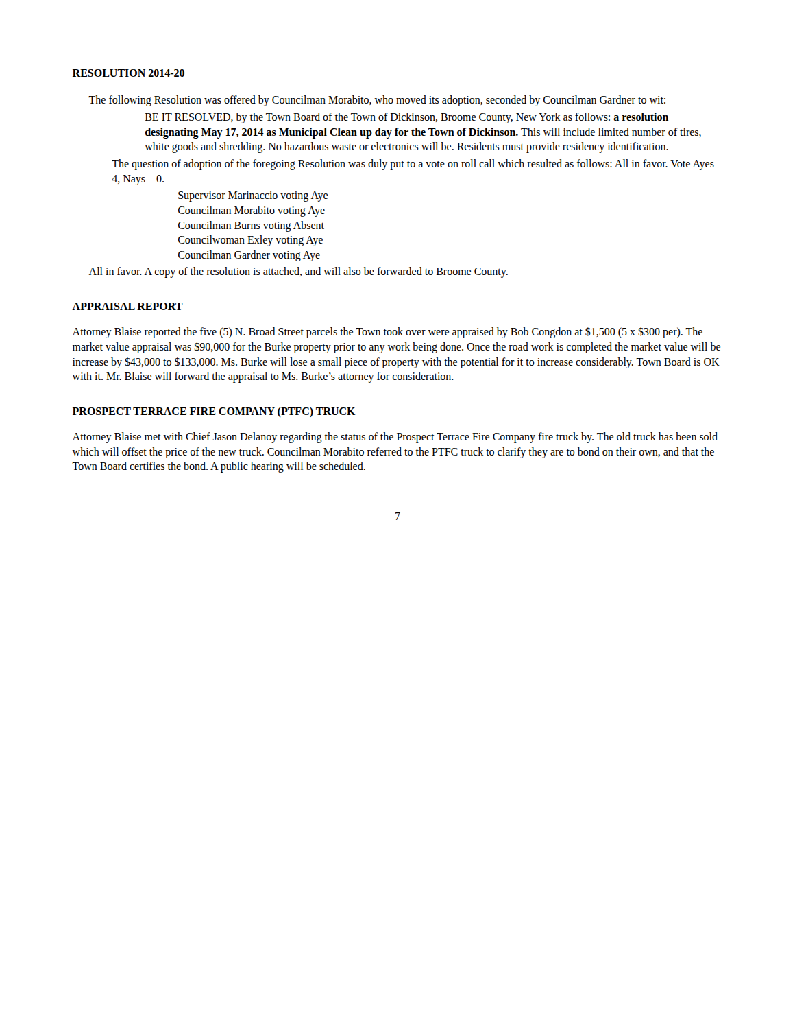RESOLUTION 2014-20
The following Resolution was offered by Councilman Morabito, who moved its adoption, seconded by Councilman Gardner to wit:
BE IT RESOLVED, by the Town Board of the Town of Dickinson, Broome County, New York as follows: a resolution designating May 17, 2014 as Municipal Clean up day for the Town of Dickinson. This will include limited number of tires, white goods and shredding. No hazardous waste or electronics will be. Residents must provide residency identification.
The question of adoption of the foregoing Resolution was duly put to a vote on roll call which resulted as follows: All in favor. Vote Ayes – 4, Nays – 0.
Supervisor Marinaccio voting Aye
Councilman Morabito voting Aye
Councilman Burns voting Absent
Councilwoman Exley voting Aye
Councilman Gardner voting Aye
All in favor. A copy of the resolution is attached, and will also be forwarded to Broome County.
APPRAISAL REPORT
Attorney Blaise reported the five (5) N. Broad Street parcels the Town took over were appraised by Bob Congdon at $1,500 (5 x $300 per). The market value appraisal was $90,000 for the Burke property prior to any work being done. Once the road work is completed the market value will be increase by $43,000 to $133,000. Ms. Burke will lose a small piece of property with the potential for it to increase considerably. Town Board is OK with it. Mr. Blaise will forward the appraisal to Ms. Burke’s attorney for consideration.
PROSPECT TERRACE FIRE COMPANY (PTFC) TRUCK
Attorney Blaise met with Chief Jason Delanoy regarding the status of the Prospect Terrace Fire Company fire truck by. The old truck has been sold which will offset the price of the new truck. Councilman Morabito referred to the PTFC truck to clarify they are to bond on their own, and that the Town Board certifies the bond. A public hearing will be scheduled.
7